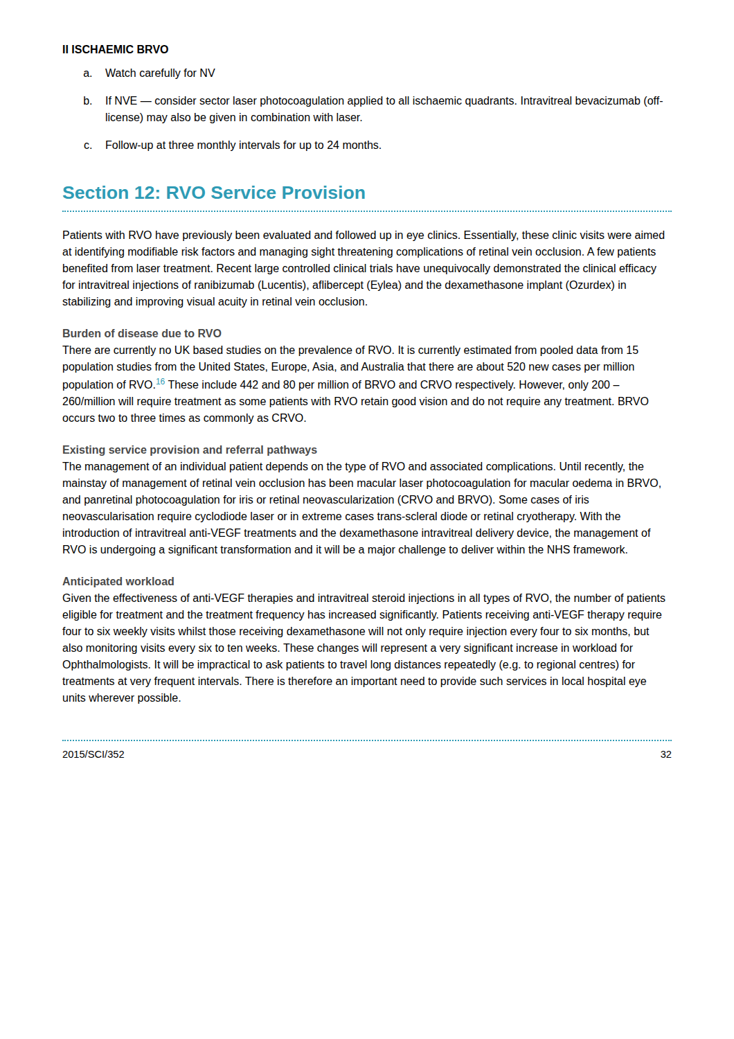II ISCHAEMIC BRVO
Watch carefully for NV
If NVE — consider sector laser photocoagulation applied to all ischaemic quadrants. Intravitreal bevacizumab (off-license) may also be given in combination with laser.
Follow-up at three monthly intervals for up to 24 months.
Section 12: RVO Service Provision
Patients with RVO have previously been evaluated and followed up in eye clinics. Essentially, these clinic visits were aimed at identifying modifiable risk factors and managing sight threatening complications of retinal vein occlusion. A few patients benefited from laser treatment. Recent large controlled clinical trials have unequivocally demonstrated the clinical efficacy for intravitreal injections of ranibizumab (Lucentis), aflibercept (Eylea) and the dexamethasone implant (Ozurdex) in stabilizing and improving visual acuity in retinal vein occlusion.
Burden of disease due to RVO
There are currently no UK based studies on the prevalence of RVO. It is currently estimated from pooled data from 15 population studies from the United States, Europe, Asia, and Australia that there are about 520 new cases per million population of RVO.16 These include 442 and 80 per million of BRVO and CRVO respectively. However, only 200 – 260/million will require treatment as some patients with RVO retain good vision and do not require any treatment. BRVO occurs two to three times as commonly as CRVO.
Existing service provision and referral pathways
The management of an individual patient depends on the type of RVO and associated complications. Until recently, the mainstay of management of retinal vein occlusion has been macular laser photocoagulation for macular oedema in BRVO, and panretinal photocoagulation for iris or retinal neovascularization (CRVO and BRVO). Some cases of iris neovascularisation require cyclodiode laser or in extreme cases trans-scleral diode or retinal cryotherapy. With the introduction of intravitreal anti-VEGF treatments and the dexamethasone intravitreal delivery device, the management of RVO is undergoing a significant transformation and it will be a major challenge to deliver within the NHS framework.
Anticipated workload
Given the effectiveness of anti-VEGF therapies and intravitreal steroid injections in all types of RVO, the number of patients eligible for treatment and the treatment frequency has increased significantly. Patients receiving anti-VEGF therapy require four to six weekly visits whilst those receiving dexamethasone will not only require injection every four to six months, but also monitoring visits every six to ten weeks. These changes will represent a very significant increase in workload for Ophthalmologists. It will be impractical to ask patients to travel long distances repeatedly (e.g. to regional centres) for treatments at very frequent intervals. There is therefore an important need to provide such services in local hospital eye units wherever possible.
2015/SCI/352 32